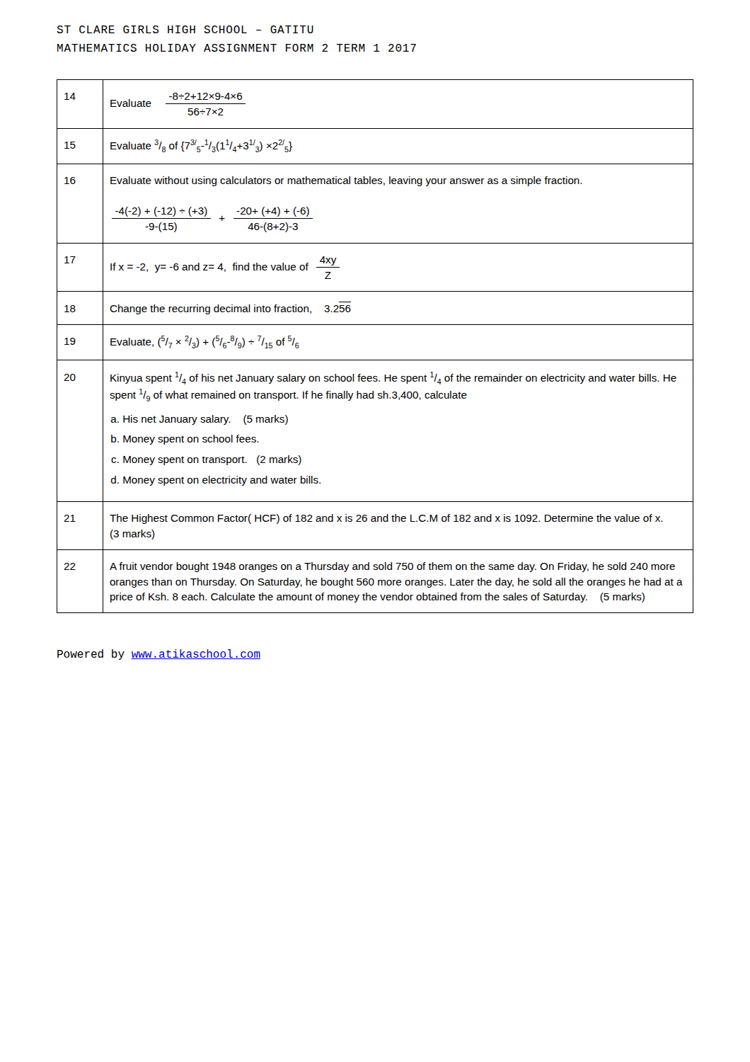ST CLARE GIRLS HIGH SCHOOL – GATITU
MATHEMATICS HOLIDAY ASSIGNMENT FORM 2 TERM 1 2017
| 14 | Evaluate -8÷2+12×9-4×6 56÷7×2 |
| 15 | Evaluate 3 / 8 of {7 3/ 5 - 1 / 3 (1 1 / 4 +3 1/ 3 ) ×2 2/ 5 } |
| 16 | Evaluate without using calculators or mathematical tables, leaving your answer as a simple fraction. -4(-2) + (-12) ÷ (+3) -9-(15) + -20+ (+4) + (-6) 46-(8+2)-3 |
| 17 | If x = -2, y= -6 and z= 4, find the value of 4xy Z |
| 18 | Change the recurring decimal into fraction, 3.2 56 |
| 19 | Evaluate, ( 5 / 7 × 2 / 3 ) + ( 5 / 6 - 8 / 9 ) ÷ 7 / 15 of 5 / 6 |
| 20 | Kinyua spent 1 / 4 of his net January salary on school fees. He spent 1 / 4 of the remainder on electricity and water bills. He spent 1 / 9 of what remained on transport. If he finally had sh.3,400, calculate His net January salary. (5 marks) Money spent on school fees. Money spent on transport. (2 marks) Money spent on electricity and water bills. |
| 21 | The Highest Common Factor( HCF) of 182 and x is 26 and the L.C.M of 182 and x is 1092. Determine the value of x. (3 marks) |
| 22 | A fruit vendor bought 1948 oranges on a Thursday and sold 750 of them on the same day. On Friday, he sold 240 more oranges than on Thursday. On Saturday, he bought 560 more oranges. Later the day, he sold all the oranges he had at a price of Ksh. 8 each. Calculate the amount of money the vendor obtained from the sales of Saturday. (5 marks) |
Powered by www.atikaschool.com